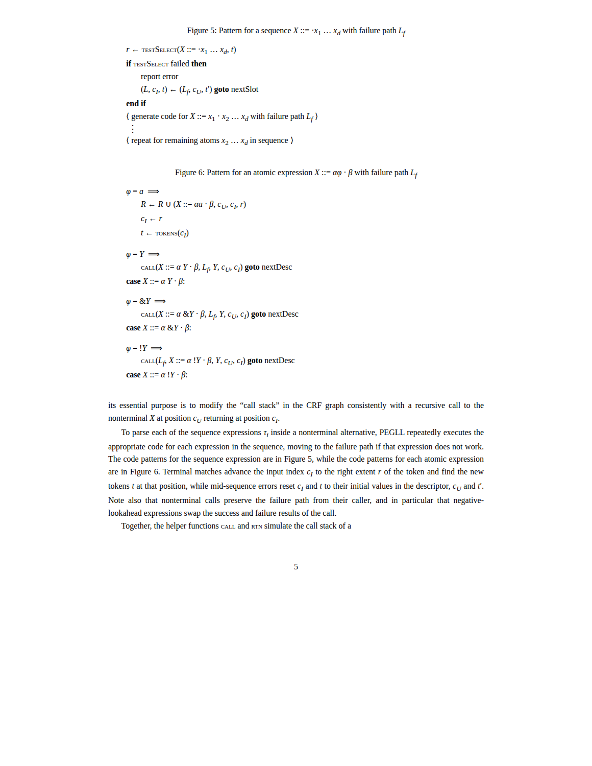Figure 5: Pattern for a sequence X ::= ·x1 … xd with failure path Lf
r ← testSelect(X ::= ·x1 … xd, t)
if testSelect failed then
report error
(L, cI, t) ← (Lf, cU, t′) goto nextSlot
end if
⟨ generate code for X ::= x1 · x2 … xd with failure path Lf ⟩
⋮
⟨ repeat for remaining atoms x2 … xd in sequence ⟩
Figure 6: Pattern for an atomic expression X ::= αφ · β with failure path Lf
φ = a ⟹
R ← R ∪ (X ::= αa · β, cU, cI, r)
cI ← r
t ← tokens(cI)
φ = Y ⟹
call(X ::= α Y · β, Lf, Y, cU, cI) goto nextDesc
case X ::= α Y · β:
φ = &Y ⟹
call(X ::= α &Y · β, Lf, Y, cU, cI) goto nextDesc
case X ::= α &Y · β:
φ = !Y ⟹
call(Lf, X ::= α !Y · β, Y, cU, cI) goto nextDesc
case X ::= α !Y · β:
its essential purpose is to modify the “call stack” in the CRF graph consistently with a recursive call to the nonterminal X at position cU returning at position cI.
To parse each of the sequence expressions τi inside a nonterminal alternative, PEGLL repeatedly executes the appropriate code for each expression in the sequence, moving to the failure path if that expression does not work. The code patterns for the sequence expression are in Figure 5, while the code patterns for each atomic expression are in Figure 6. Terminal matches advance the input index cI to the right extent r of the token and find the new tokens t at that position, while mid-sequence errors reset cI and t to their initial values in the descriptor, cU and t′. Note also that nonterminal calls preserve the failure path from their caller, and in particular that negative-lookahead expressions swap the success and failure results of the call.
Together, the helper functions call and rtn simulate the call stack of a
5